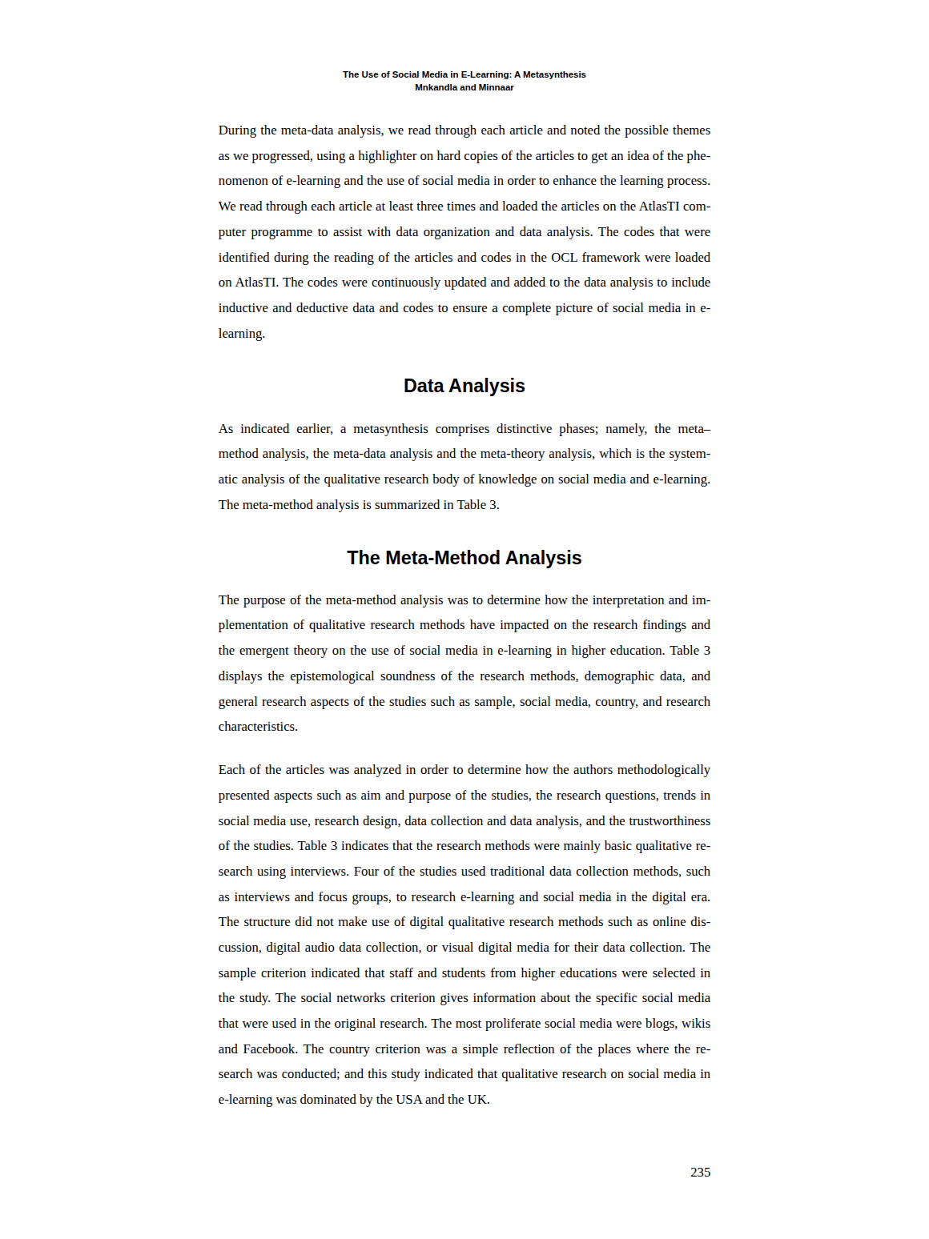The Use of Social Media in E-Learning: A Metasynthesis
Mnkandla and Minnaar
During the meta-data analysis, we read through each article and noted the possible themes as we progressed, using a highlighter on hard copies of the articles to get an idea of the phenomenon of e-learning and the use of social media in order to enhance the learning process. We read through each article at least three times and loaded the articles on the AtlasTI computer programme to assist with data organization and data analysis. The codes that were identified during the reading of the articles and codes in the OCL framework were loaded on AtlasTI. The codes were continuously updated and added to the data analysis to include inductive and deductive data and codes to ensure a complete picture of social media in e-learning.
Data Analysis
As indicated earlier, a metasynthesis comprises distinctive phases; namely, the meta–method analysis, the meta-data analysis and the meta-theory analysis, which is the systematic analysis of the qualitative research body of knowledge on social media and e-learning. The meta-method analysis is summarized in Table 3.
The Meta-Method Analysis
The purpose of the meta-method analysis was to determine how the interpretation and implementation of qualitative research methods have impacted on the research findings and the emergent theory on the use of social media in e-learning in higher education. Table 3 displays the epistemological soundness of the research methods, demographic data, and general research aspects of the studies such as sample, social media, country, and research characteristics.
Each of the articles was analyzed in order to determine how the authors methodologically presented aspects such as aim and purpose of the studies, the research questions, trends in social media use, research design, data collection and data analysis, and the trustworthiness of the studies. Table 3 indicates that the research methods were mainly basic qualitative research using interviews. Four of the studies used traditional data collection methods, such as interviews and focus groups, to research e-learning and social media in the digital era. The structure did not make use of digital qualitative research methods such as online discussion, digital audio data collection, or visual digital media for their data collection. The sample criterion indicated that staff and students from higher educations were selected in the study. The social networks criterion gives information about the specific social media that were used in the original research. The most proliferate social media were blogs, wikis and Facebook. The country criterion was a simple reflection of the places where the research was conducted; and this study indicated that qualitative research on social media in e-learning was dominated by the USA and the UK.
235